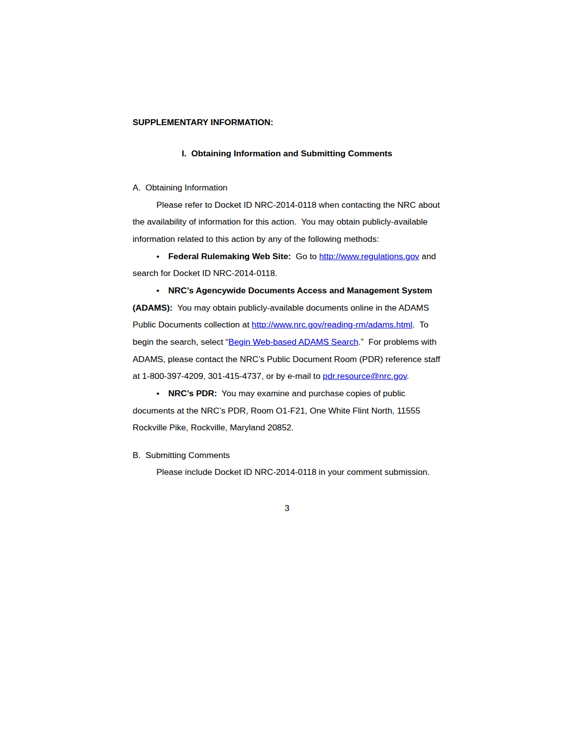SUPPLEMENTARY INFORMATION:
I. Obtaining Information and Submitting Comments
A. Obtaining Information
Please refer to Docket ID NRC-2014-0118 when contacting the NRC about the availability of information for this action. You may obtain publicly-available information related to this action by any of the following methods:
Federal Rulemaking Web Site: Go to http://www.regulations.gov and search for Docket ID NRC-2014-0118.
NRC’s Agencywide Documents Access and Management System (ADAMS): You may obtain publicly-available documents online in the ADAMS Public Documents collection at http://www.nrc.gov/reading-rm/adams.html. To begin the search, select “Begin Web-based ADAMS Search.” For problems with ADAMS, please contact the NRC’s Public Document Room (PDR) reference staff at 1-800-397-4209, 301-415-4737, or by e-mail to pdr.resource@nrc.gov.
NRC’s PDR: You may examine and purchase copies of public documents at the NRC’s PDR, Room O1-F21, One White Flint North, 11555 Rockville Pike, Rockville, Maryland 20852.
B. Submitting Comments
Please include Docket ID NRC-2014-0118 in your comment submission.
3